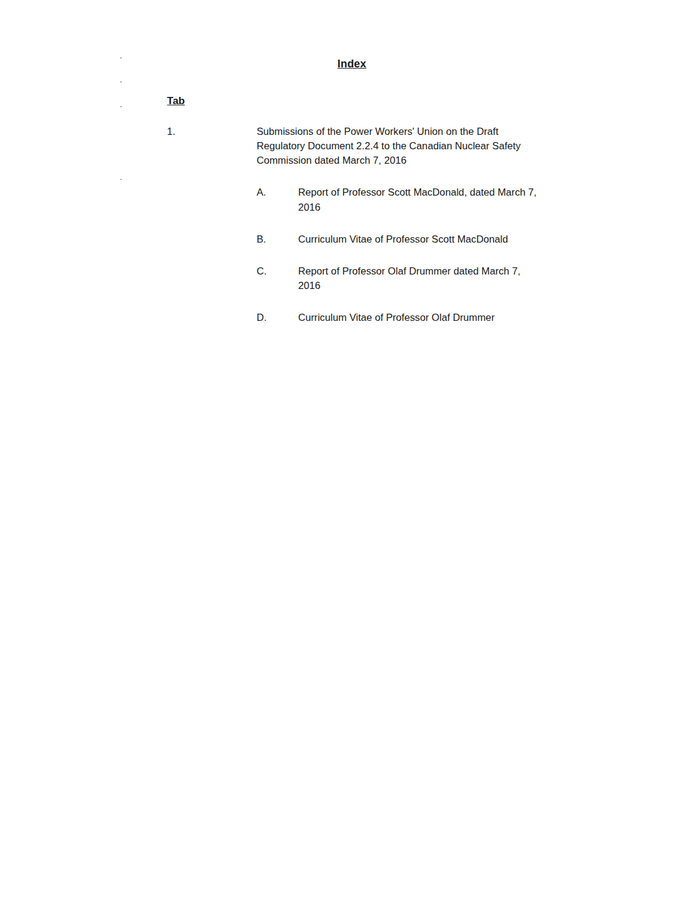.
.
.
.
Index
Tab
1. Submissions of the Power Workers' Union on the Draft Regulatory Document 2.2.4 to the Canadian Nuclear Safety Commission dated March 7, 2016
A. Report of Professor Scott MacDonald, dated March 7, 2016
B. Curriculum Vitae of Professor Scott MacDonald
C. Report of Professor Olaf Drummer dated March 7, 2016
D. Curriculum Vitae of Professor Olaf Drummer